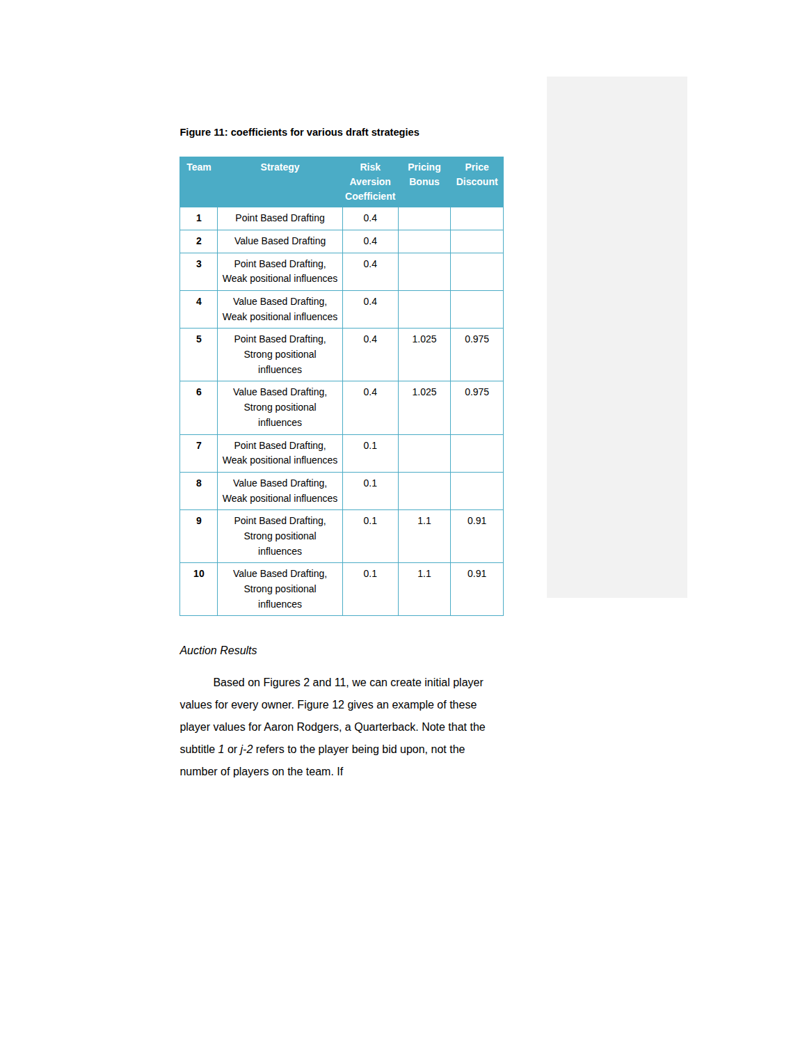Figure 11: coefficients for various draft strategies
| Team | Strategy | Risk Aversion Coefficient | Pricing Bonus | Price Discount |
| --- | --- | --- | --- | --- |
| 1 | Point Based Drafting | 0.4 | | |
| 2 | Value Based Drafting | 0.4 | | |
| 3 | Point Based Drafting, Weak positional influences | 0.4 | | |
| 4 | Value Based Drafting, Weak positional influences | 0.4 | | |
| 5 | Point Based Drafting, Strong positional influences | 0.4 | 1.025 | 0.975 |
| 6 | Value Based Drafting, Strong positional influences | 0.4 | 1.025 | 0.975 |
| 7 | Point Based Drafting, Weak positional influences | 0.1 | | |
| 8 | Value Based Drafting, Weak positional influences | 0.1 | | |
| 9 | Point Based Drafting, Strong positional influences | 0.1 | 1.1 | 0.91 |
| 10 | Value Based Drafting, Strong positional influences | 0.1 | 1.1 | 0.91 |
Auction Results
Based on Figures 2 and 11, we can create initial player values for every owner. Figure 12 gives an example of these player values for Aaron Rodgers, a Quarterback. Note that the subtitle 1 or j-2 refers to the player being bid upon, not the number of players on the team. If